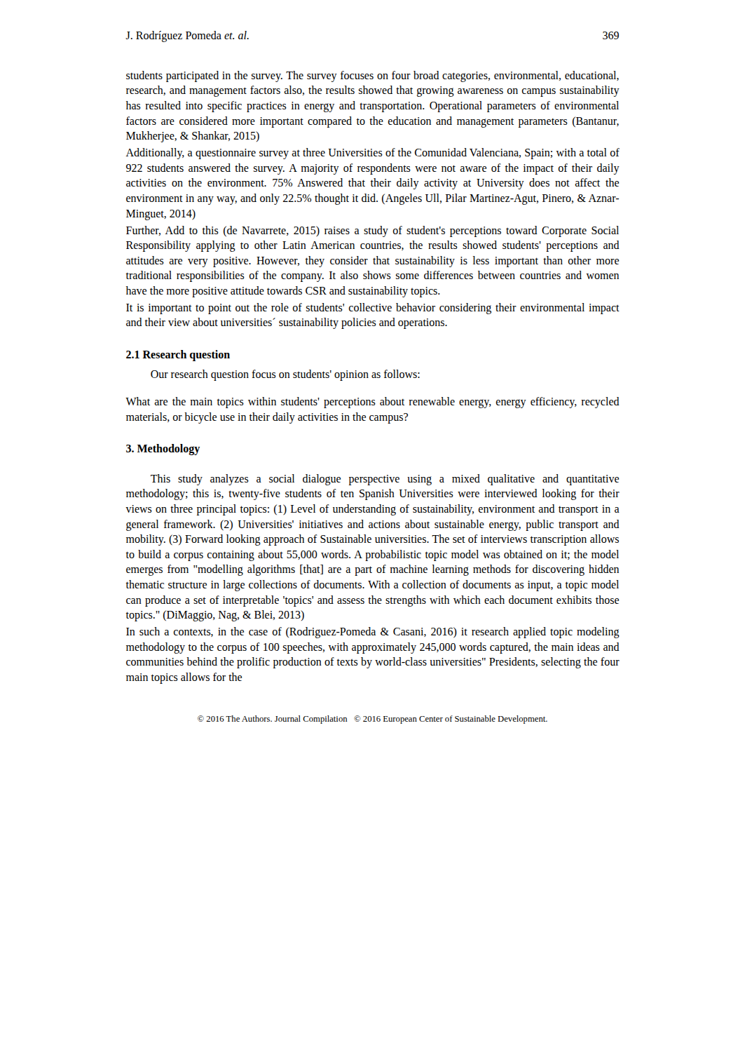J. Rodríguez Pomeda et. al. 369
students participated in the survey. The survey focuses on four broad categories, environmental, educational, research, and management factors also, the results showed that growing awareness on campus sustainability has resulted into specific practices in energy and transportation. Operational parameters of environmental factors are considered more important compared to the education and management parameters (Bantanur, Mukherjee, & Shankar, 2015)
Additionally, a questionnaire survey at three Universities of the Comunidad Valenciana, Spain; with a total of 922 students answered the survey. A majority of respondents were not aware of the impact of their daily activities on the environment. 75% Answered that their daily activity at University does not affect the environment in any way, and only 22.5% thought it did. (Angeles Ull, Pilar Martinez-Agut, Pinero, & Aznar-Minguet, 2014)
Further, Add to this (de Navarrete, 2015) raises a study of student's perceptions toward Corporate Social Responsibility applying to other Latin American countries, the results showed students' perceptions and attitudes are very positive. However, they consider that sustainability is less important than other more traditional responsibilities of the company. It also shows some differences between countries and women have the more positive attitude towards CSR and sustainability topics.
It is important to point out the role of students' collective behavior considering their environmental impact and their view about universities´ sustainability policies and operations.
2.1 Research question
Our research question focus on students' opinion as follows:
What are the main topics within students' perceptions about renewable energy, energy efficiency, recycled materials, or bicycle use in their daily activities in the campus?
3. Methodology
This study analyzes a social dialogue perspective using a mixed qualitative and quantitative methodology; this is, twenty-five students of ten Spanish Universities were interviewed looking for their views on three principal topics: (1) Level of understanding of sustainability, environment and transport in a general framework. (2) Universities' initiatives and actions about sustainable energy, public transport and mobility. (3) Forward looking approach of Sustainable universities. The set of interviews transcription allows to build a corpus containing about 55,000 words. A probabilistic topic model was obtained on it; the model emerges from "modelling algorithms [that] are a part of machine learning methods for discovering hidden thematic structure in large collections of documents. With a collection of documents as input, a topic model can produce a set of interpretable 'topics' and assess the strengths with which each document exhibits those topics." (DiMaggio, Nag, & Blei, 2013)
In such a contexts, in the case of (Rodriguez-Pomeda & Casani, 2016) it research applied topic modeling methodology to the corpus of 100 speeches, with approximately 245,000 words captured, the main ideas and communities behind the prolific production of texts by world-class universities" Presidents, selecting the four main topics allows for the
© 2016 The Authors. Journal Compilation © 2016 European Center of Sustainable Development.